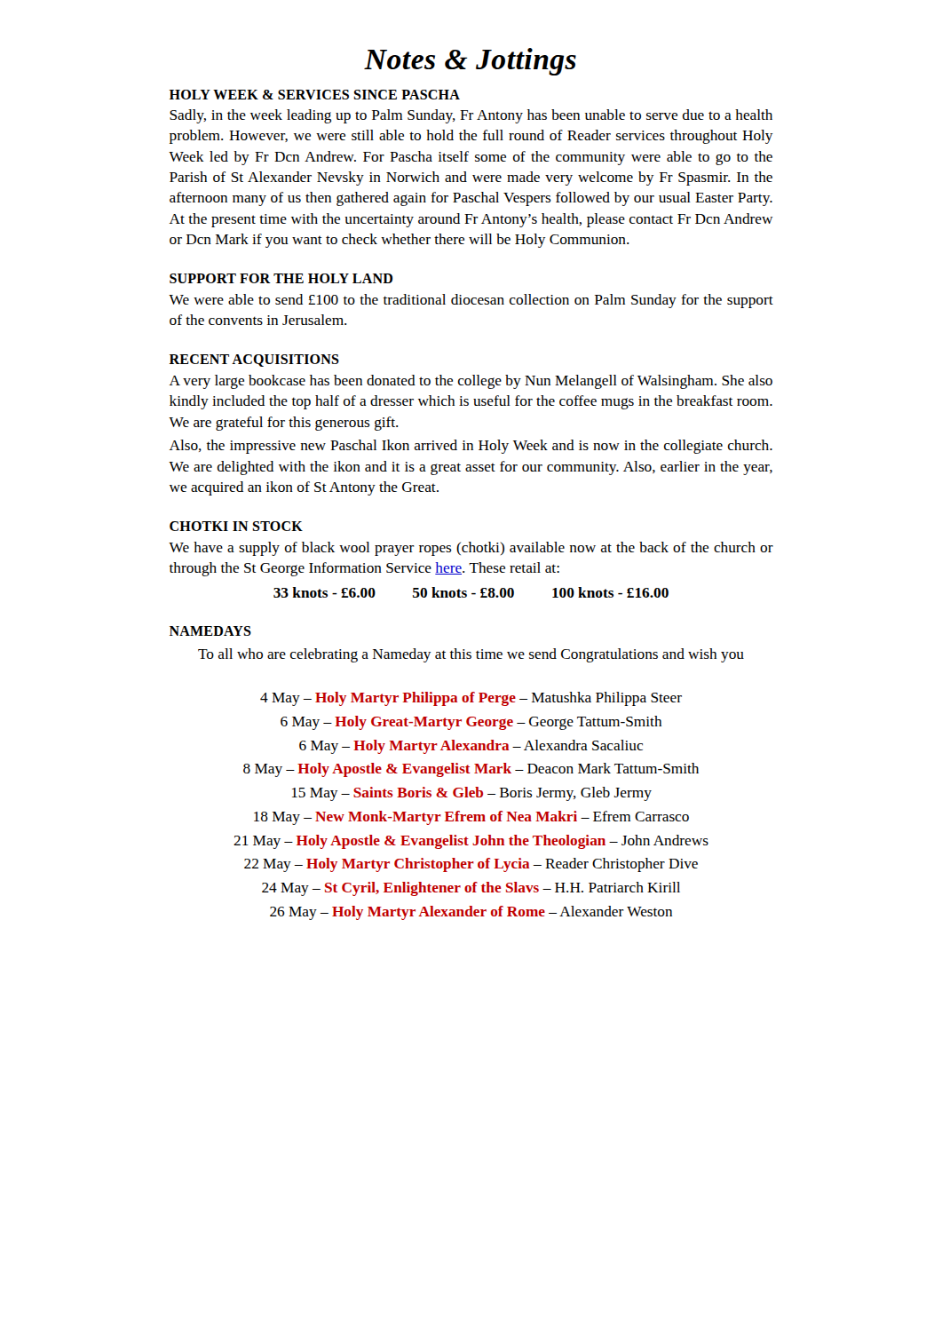Notes & Jottings
Holy Week & Services since Pascha
Sadly, in the week leading up to Palm Sunday, Fr Antony has been unable to serve due to a health problem. However, we were still able to hold the full round of Reader services throughout Holy Week led by Fr Dcn Andrew. For Pascha itself some of the community were able to go to the Parish of St Alexander Nevsky in Norwich and were made very welcome by Fr Spasmir. In the afternoon many of us then gathered again for Paschal Vespers followed by our usual Easter Party. At the present time with the uncertainty around Fr Antony’s health, please contact Fr Dcn Andrew or Dcn Mark if you want to check whether there will be Holy Communion.
Support for the Holy Land
We were able to send £100 to the traditional diocesan collection on Palm Sunday for the support of the convents in Jerusalem.
Recent Acquisitions
A very large bookcase has been donated to the college by Nun Melangell of Walsingham. She also kindly included the top half of a dresser which is useful for the coffee mugs in the breakfast room. We are grateful for this generous gift.
Also, the impressive new Paschal Ikon arrived in Holy Week and is now in the collegiate church. We are delighted with the ikon and it is a great asset for our community. Also, earlier in the year, we acquired an ikon of St Antony the Great.
Chotki in Stock
We have a supply of black wool prayer ropes (chotki) available now at the back of the church or through the St George Information Service here. These retail at:
33 knots - £6.0050 knots - £8.00100 knots - £16.00
Namedays
To all who are celebrating a Nameday at this time we send Congratulations and wish you
4 May – Holy Martyr Philippa of Perge – Matushka Philippa Steer
6 May – Holy Great-Martyr George – George Tattum-Smith
6 May – Holy Martyr Alexandra – Alexandra Sacaliuc
8 May – Holy Apostle & Evangelist Mark – Deacon Mark Tattum-Smith
15 May – Saints Boris & Gleb – Boris Jermy, Gleb Jermy
18 May – New Monk-Martyr Efrem of Nea Makri – Efrem Carrasco
21 May – Holy Apostle & Evangelist John the Theologian – John Andrews
22 May – Holy Martyr Christopher of Lycia – Reader Christopher Dive
24 May – St Cyril, Enlightener of the Slavs – H.H. Patriarch Kirill
26 May – Holy Martyr Alexander of Rome – Alexander Weston